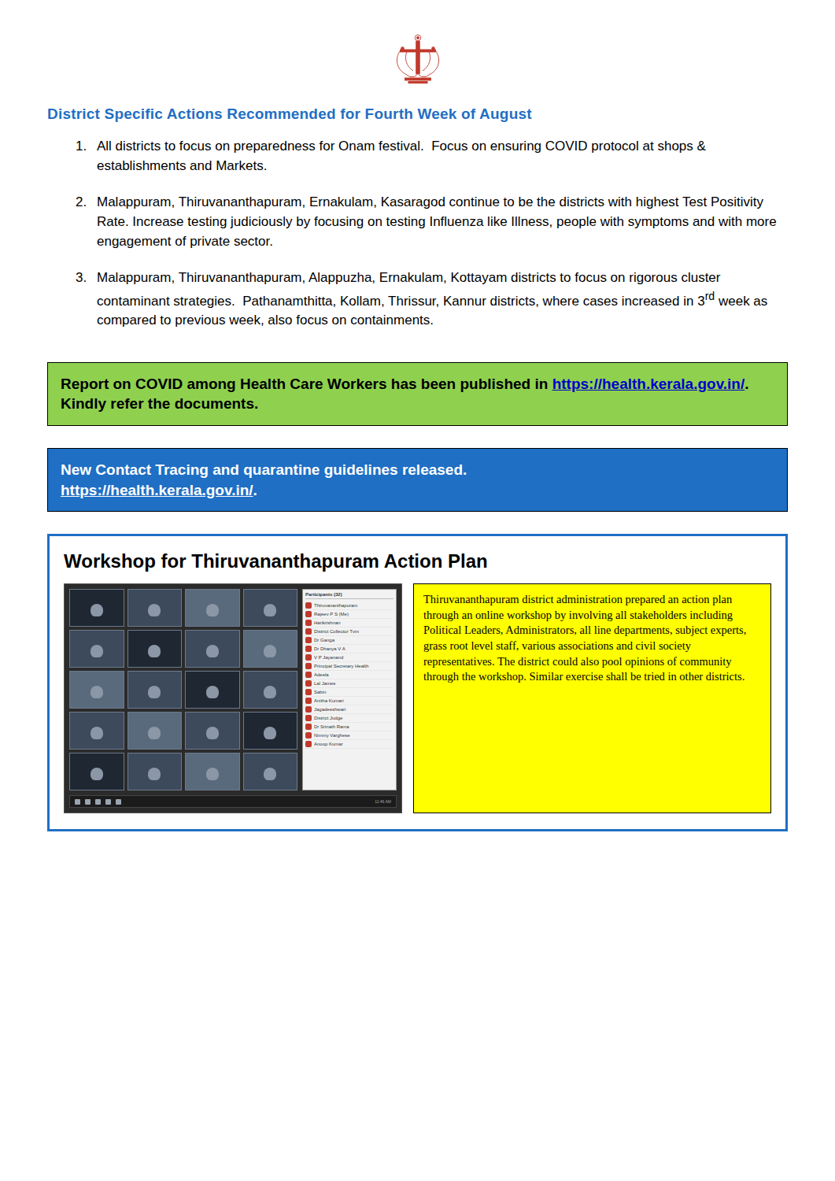District Specific Actions Recommended for Fourth Week of August
All districts to focus on preparedness for Onam festival. Focus on ensuring COVID protocol at shops & establishments and Markets.
Malappuram, Thiruvananthapuram, Ernakulam, Kasaragod continue to be the districts with highest Test Positivity Rate. Increase testing judiciously by focusing on testing Influenza like Illness, people with symptoms and with more engagement of private sector.
Malappuram, Thiruvananthapuram, Alappuzha, Ernakulam, Kottayam districts to focus on rigorous cluster contaminant strategies. Pathanamthitta, Kollam, Thrissur, Kannur districts, where cases increased in 3rd week as compared to previous week, also focus on containments.
Report on COVID among Health Care Workers has been published in https://health.kerala.gov.in/. Kindly refer the documents.
New Contact Tracing and quarantine guidelines released.
https://health.kerala.gov.in/.
Workshop for Thiruvananthapuram Action Plan
Participants (32)
Thiruvananthapuram
Rajeev P S (Me)
Harikrishnan
District Collector Tvm
Dr Ganga
Dr Dhanya V A
V P Jayanand
Principal Secretary Health
Adeela
Lal James
Sabin
Anitha Kumari
Jagadeeshwari
District Judge
Dr Srinath Rama
Nimmy Varghese
Anoop Kumar
11:46 AM
Thiruvananthapuram district administration prepared an action plan through an online workshop by involving all stakeholders including Political Leaders, Administrators, all line departments, subject experts, grass root level staff, various associations and civil society representatives. The district could also pool opinions of community through the workshop. Similar exercise shall be tried in other districts.